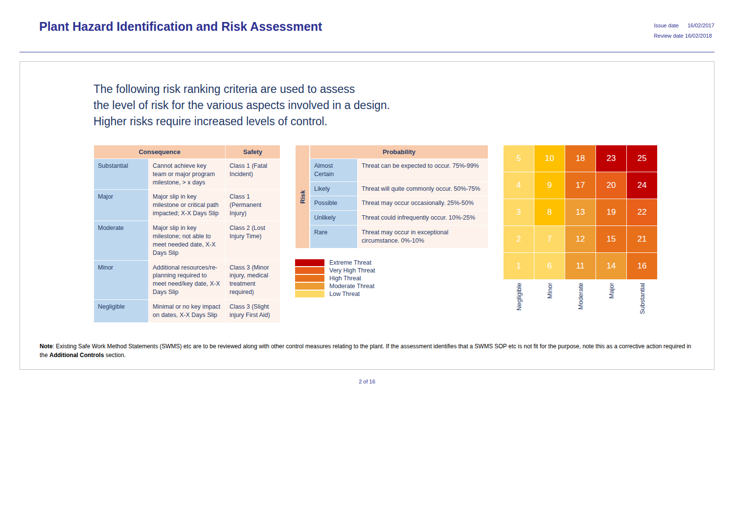Plant Hazard Identification and Risk Assessment
Issue date 16/02/2017
Review date 16/02/2018
The following risk ranking criteria are used to assess
the level of risk for the various aspects involved in a design.
Higher risks require increased levels of control.
| Consequence | Safety |
| --- | --- |
| Substantial | Cannot achieve key team or major program milestone, > x days | Class 1 (Fatal Incident) |
| Major | Major slip in key milestone or critical path impacted; X-X Days Slip | Class 1 (Permanent Injury) |
| Moderate | Major slip in key milestone; not able to meet needed date, X-X Days Slip | Class 2 (Lost Injury Time) |
| Minor | Additional resources/re-planning required to meet need/key date, X-X Days Slip | Class 3 (Minor injury, medical treatment required) |
| Negligible | Minimal or no key impact on dates, X-X Days Slip | Class 3 (Slight injury First Aid) |
Risk
| Probability |
| --- |
| Almost Certain | Threat can be expected to occur. 75%-99% |
| Likely | Threat will quite commonly occur. 50%-75% |
| Possible | Threat may occur occasionally. 25%-50% |
| Unlikely | Threat could infrequently occur. 10%-25% |
| Rare | Threat may occur in exceptional circumstance. 0%-10% |
Extreme Threat
Very High Threat
High Threat
Moderate Threat
Low Threat
| 5 | 10 | 18 | 23 | 25 |
| 4 | 9 | 17 | 20 | 24 |
| 3 | 8 | 13 | 19 | 22 |
| 2 | 7 | 12 | 15 | 21 |
| 1 | 6 | 11 | 14 | 16 |
| Negligible | Minor | Moderate | Major | Substantial |
Note: Existing Safe Work Method Statements (SWMS) etc are to be reviewed along with other control measures relating to the plant. If the assessment identifies that a SWMS SOP etc is not fit for the purpose, note this as a corrective action required in the Additional Controls section.
2 of 16